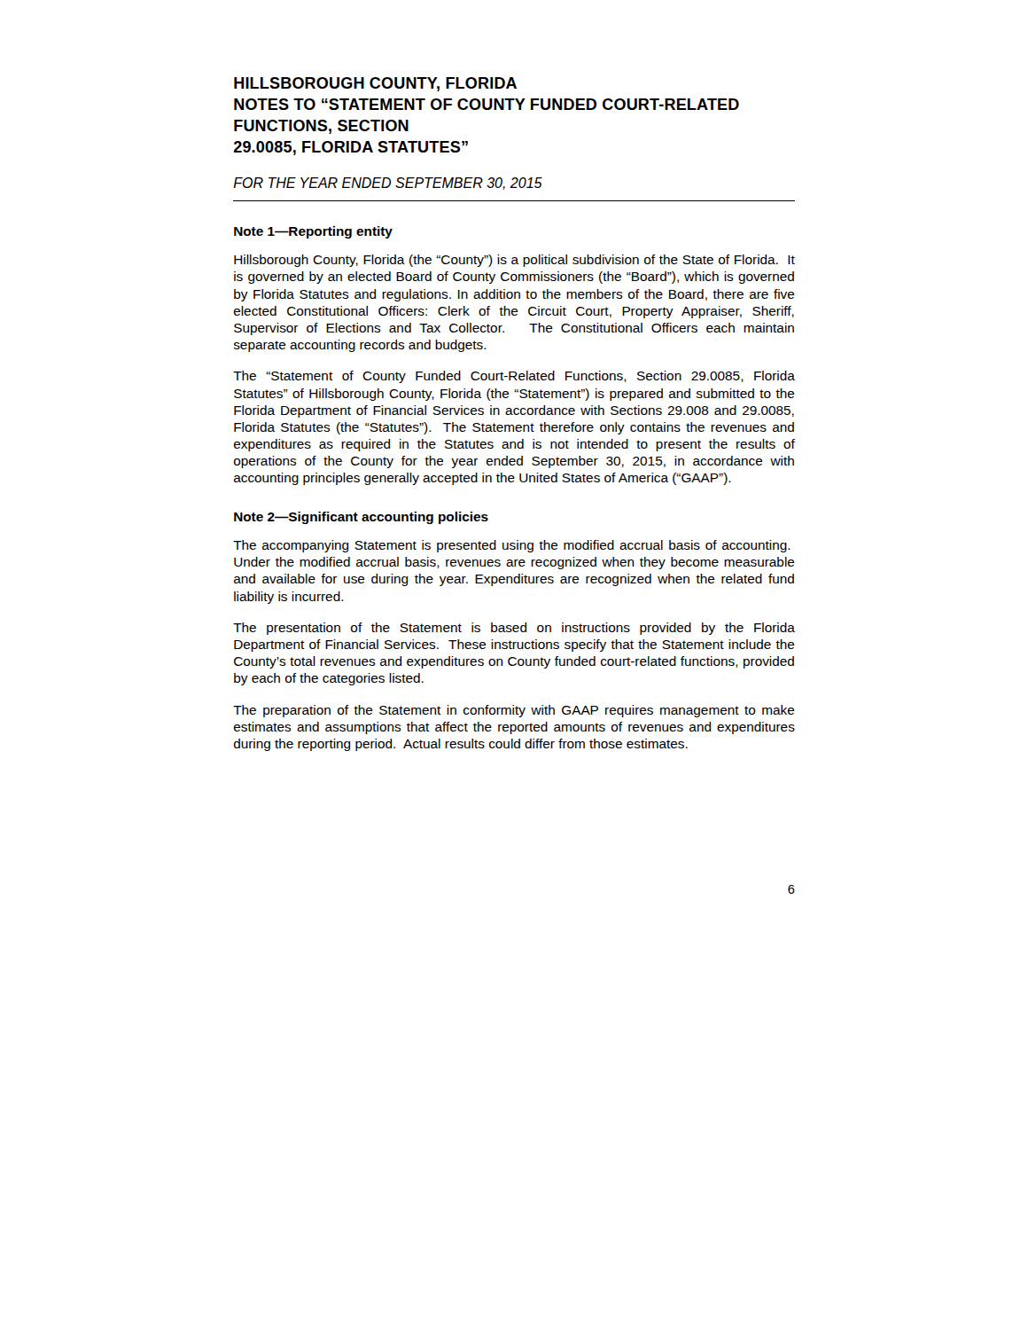HILLSBOROUGH COUNTY, FLORIDA NOTES TO “STATEMENT OF COUNTY FUNDED COURT-RELATED FUNCTIONS, SECTION 29.0085, FLORIDA STATUTES”
FOR THE YEAR ENDED SEPTEMBER 30, 2015
Note 1—Reporting entity
Hillsborough County, Florida (the “County”) is a political subdivision of the State of Florida. It is governed by an elected Board of County Commissioners (the “Board”), which is governed by Florida Statutes and regulations. In addition to the members of the Board, there are five elected Constitutional Officers: Clerk of the Circuit Court, Property Appraiser, Sheriff, Supervisor of Elections and Tax Collector. The Constitutional Officers each maintain separate accounting records and budgets.
The “Statement of County Funded Court-Related Functions, Section 29.0085, Florida Statutes” of Hillsborough County, Florida (the “Statement”) is prepared and submitted to the Florida Department of Financial Services in accordance with Sections 29.008 and 29.0085, Florida Statutes (the “Statutes”). The Statement therefore only contains the revenues and expenditures as required in the Statutes and is not intended to present the results of operations of the County for the year ended September 30, 2015, in accordance with accounting principles generally accepted in the United States of America (“GAAP”).
Note 2—Significant accounting policies
The accompanying Statement is presented using the modified accrual basis of accounting. Under the modified accrual basis, revenues are recognized when they become measurable and available for use during the year. Expenditures are recognized when the related fund liability is incurred.
The presentation of the Statement is based on instructions provided by the Florida Department of Financial Services. These instructions specify that the Statement include the County’s total revenues and expenditures on County funded court-related functions, provided by each of the categories listed.
The preparation of the Statement in conformity with GAAP requires management to make estimates and assumptions that affect the reported amounts of revenues and expenditures during the reporting period. Actual results could differ from those estimates.
6